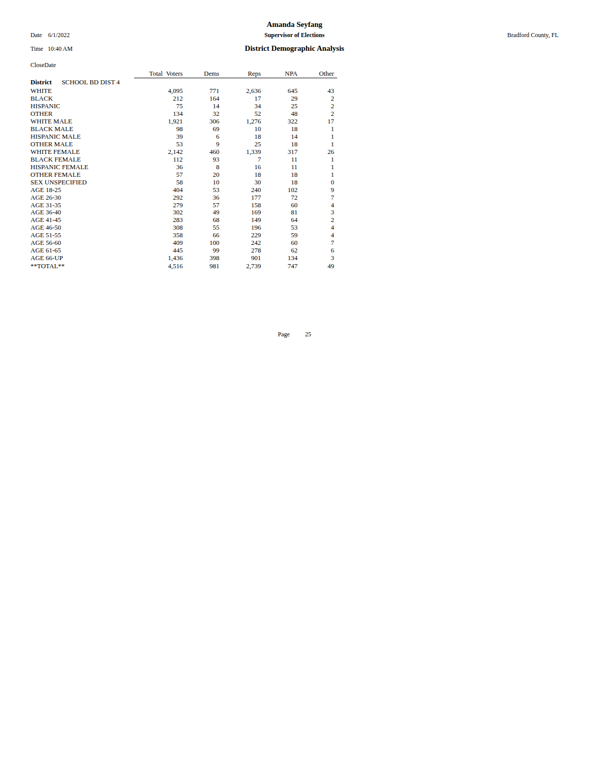Amanda Seyfang
Date 6/1/2022
Supervisor of Elections
Bradford County, FL
Time 10:40 AM
District Demographic Analysis
CloseDate
| | Total Voters | Dems | Reps | NPA | Other |
| --- | --- | --- | --- | --- | --- |
| District SCHOOL BD DIST 4 | | | | | |
| WHITE | 4,095 | 771 | 2,636 | 645 | 43 |
| BLACK | 212 | 164 | 17 | 29 | 2 |
| HISPANIC | 75 | 14 | 34 | 25 | 2 |
| OTHER | 134 | 32 | 52 | 48 | 2 |
| WHITE MALE | 1,921 | 306 | 1,276 | 322 | 17 |
| BLACK MALE | 98 | 69 | 10 | 18 | 1 |
| HISPANIC MALE | 39 | 6 | 18 | 14 | 1 |
| OTHER MALE | 53 | 9 | 25 | 18 | 1 |
| WHITE FEMALE | 2,142 | 460 | 1,339 | 317 | 26 |
| BLACK FEMALE | 112 | 93 | 7 | 11 | 1 |
| HISPANIC FEMALE | 36 | 8 | 16 | 11 | 1 |
| OTHER FEMALE | 57 | 20 | 18 | 18 | 1 |
| SEX UNSPECIFIED | 58 | 10 | 30 | 18 | 0 |
| AGE 18-25 | 404 | 53 | 240 | 102 | 9 |
| AGE 26-30 | 292 | 36 | 177 | 72 | 7 |
| AGE 31-35 | 279 | 57 | 158 | 60 | 4 |
| AGE 36-40 | 302 | 49 | 169 | 81 | 3 |
| AGE 41-45 | 283 | 68 | 149 | 64 | 2 |
| AGE 46-50 | 308 | 55 | 196 | 53 | 4 |
| AGE 51-55 | 358 | 66 | 229 | 59 | 4 |
| AGE 56-60 | 409 | 100 | 242 | 60 | 7 |
| AGE 61-65 | 445 | 99 | 278 | 62 | 6 |
| AGE 66-UP | 1,436 | 398 | 901 | 134 | 3 |
| **TOTAL** | 4,516 | 981 | 2,739 | 747 | 49 |
Page25